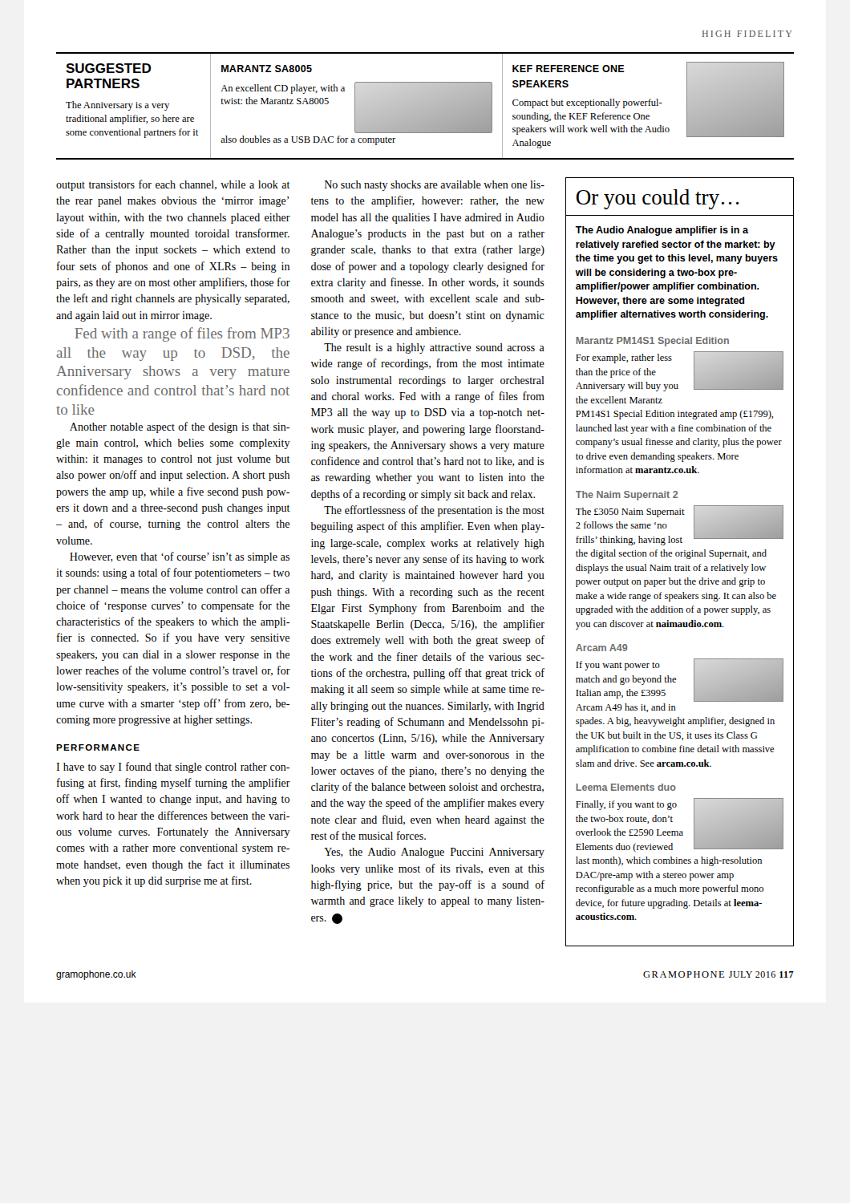High Fidelity
Suggested
Partners
The Anniversary is a very traditional amplifier, so here are some conventional partners for it
Marantz SA8005
An excellent CD player, with a twist: the Marantz SA8005
also doubles as a USB DAC for a computer
KEF Reference One
Speakers
Compact but exceptionally powerful-sounding, the KEF Reference One speakers will work well with the Audio Analogue
output transistors for each channel, while a look at the rear panel makes obvious the ‘mirror image’ layout within, with the two channels placed either side of a centrally mounted toroidal transformer. Rather than the input sockets – which extend to four sets of phonos and one of XLRs – being in pairs, as they are on most other amplifiers, those for the left and right channels are physically separated, and again laid out in mirror image.
Fed with a range of files from MP3 all the way up to DSD, the Anniversary shows a very mature confidence and control that’s hard not to like
Another notable aspect of the design is that single main control, which belies some complexity within: it manages to control not just volume but also power on/off and input selection. A short push powers the amp up, while a five second push powers it down and a three-second push changes input – and, of course, turning the control alters the volume.
However, even that ‘of course’ isn’t as simple as it sounds: using a total of four potentiometers – two per channel – means the volume control can offer a choice of ‘response curves’ to compensate for the characteristics of the speakers to which the amplifier is connected. So if you have very sensitive speakers, you can dial in a slower response in the lower reaches of the volume control’s travel or, for low-sensitivity speakers, it’s possible to set a volume curve with a smarter ‘step off’ from zero, becoming more progressive at higher settings.
Performance
I have to say I found that single control rather confusing at first, finding myself turning the amplifier off when I wanted to change input, and having to work hard to hear the differences between the various volume curves. Fortunately the Anniversary comes with a rather more conventional system remote handset, even though the fact it illuminates when you pick it up did surprise me at first.
No such nasty shocks are available when one listens to the amplifier, however: rather, the new model has all the qualities I have admired in Audio Analogue’s products in the past but on a rather grander scale, thanks to that extra (rather large) dose of power and a topology clearly designed for extra clarity and finesse. In other words, it sounds smooth and sweet, with excellent scale and substance to the music, but doesn’t stint on dynamic ability or presence and ambience.
The result is a highly attractive sound across a wide range of recordings, from the most intimate solo instrumental recordings to larger orchestral and choral works. Fed with a range of files from MP3 all the way up to DSD via a top-notch network music player, and powering large floorstanding speakers, the Anniversary shows a very mature confidence and control that’s hard not to like, and is as rewarding whether you want to listen into the depths of a recording or simply sit back and relax.
The effortlessness of the presentation is the most beguiling aspect of this amplifier. Even when playing large-scale, complex works at relatively high levels, there’s never any sense of its having to work hard, and clarity is maintained however hard you push things. With a recording such as the recent Elgar First Symphony from Barenboim and the Staatskapelle Berlin (Decca, 5/16), the amplifier does extremely well with both the great sweep of the work and the finer details of the various sections of the orchestra, pulling off that great trick of making it all seem so simple while at same time really bringing out the nuances. Similarly, with Ingrid Fliter’s reading of Schumann and Mendelssohn piano concertos (Linn, 5/16), while the Anniversary may be a little warm and over-sonorous in the lower octaves of the piano, there’s no denying the clarity of the balance between soloist and orchestra, and the way the speed of the amplifier makes every note clear and fluid, even when heard against the rest of the musical forces.
Yes, the Audio Analogue Puccini Anniversary looks very unlike most of its rivals, even at this high-flying price, but the pay-off is a sound of warmth and grace likely to appeal to many listeners. G
Or you could try…
The Audio Analogue amplifier is in a relatively rarefied sector of the market: by the time you get to this level, many buyers will be considering a two-box pre-amplifier/power amplifier combination. However, there are some integrated amplifier alternatives worth considering.
Marantz PM14S1 Special Edition
For example, rather less than the price of the Anniversary will buy you the excellent Marantz PM14S1 Special Edition integrated amp (£1799), launched last year with a fine combination of the company’s usual finesse and clarity, plus the power to drive even demanding speakers. More information at marantz.co.uk.
The Naim Supernait 2
The £3050 Naim Supernait 2 follows the same ‘no frills’ thinking, having lost the digital section of the original Supernait, and displays the usual Naim trait of a relatively low power output on paper but the drive and grip to make a wide range of speakers sing. It can also be upgraded with the addition of a power supply, as you can discover at naimaudio.com.
Arcam A49
If you want power to match and go beyond the Italian amp, the £3995 Arcam A49 has it, and in spades. A big, heavyweight amplifier, designed in the UK but built in the US, it uses its Class G amplification to combine fine detail with massive slam and drive. See arcam.co.uk.
Leema Elements duo
Finally, if you want to go the two-box route, don’t overlook the £2590 Leema Elements duo (reviewed last month), which combines a high-resolution DAC/pre-amp with a stereo power amp reconfigurable as a much more powerful mono device, for future upgrading. Details at leema-acoustics.com.
gramophone.co.uk
GRAMOPHONE JULY 2016 117